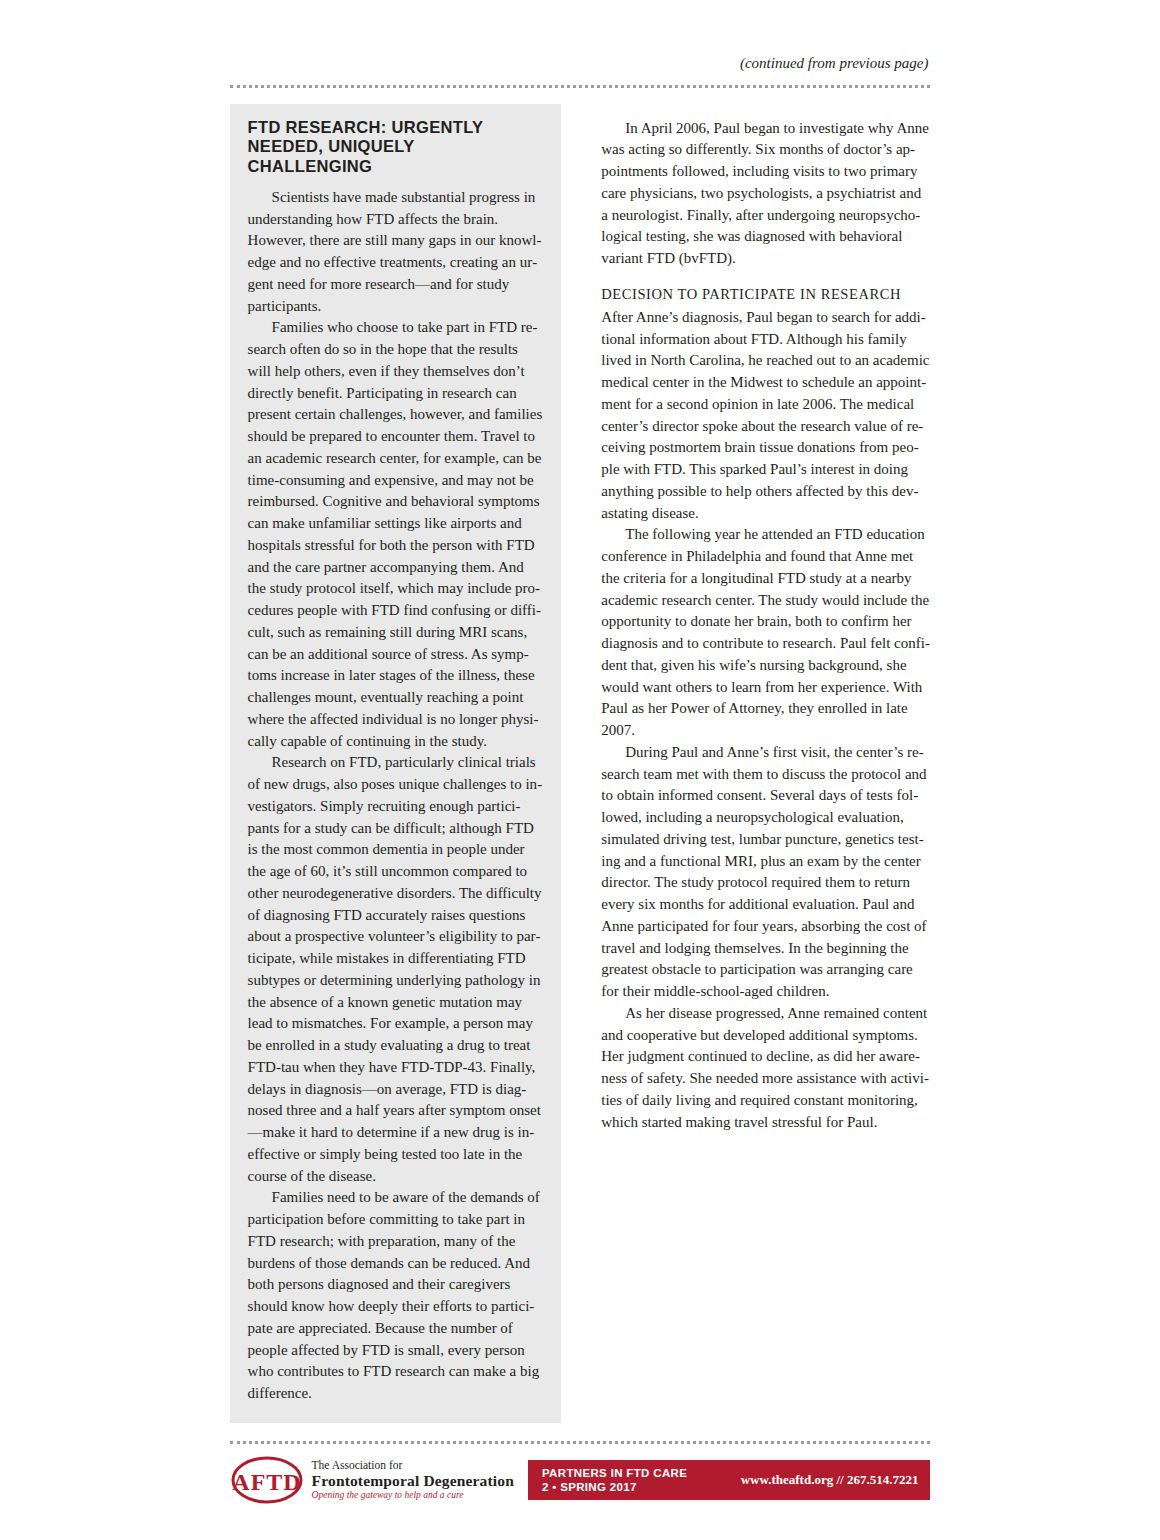(continued from previous page)
FTD Research: Urgently Needed, Uniquely Challenging
Scientists have made substantial progress in understanding how FTD affects the brain. However, there are still many gaps in our knowledge and no effective treatments, creating an urgent need for more research—and for study participants.
Families who choose to take part in FTD research often do so in the hope that the results will help others, even if they themselves don’t directly benefit. Participating in research can present certain challenges, however, and families should be prepared to encounter them. Travel to an academic research center, for example, can be time-consuming and expensive, and may not be reimbursed. Cognitive and behavioral symptoms can make unfamiliar settings like airports and hospitals stressful for both the person with FTD and the care partner accompanying them. And the study protocol itself, which may include procedures people with FTD find confusing or difficult, such as remaining still during MRI scans, can be an additional source of stress. As symptoms increase in later stages of the illness, these challenges mount, eventually reaching a point where the affected individual is no longer physically capable of continuing in the study.
Research on FTD, particularly clinical trials of new drugs, also poses unique challenges to investigators. Simply recruiting enough participants for a study can be difficult; although FTD is the most common dementia in people under the age of 60, it’s still uncommon compared to other neurodegenerative disorders. The difficulty of diagnosing FTD accurately raises questions about a prospective volunteer’s eligibility to participate, while mistakes in differentiating FTD subtypes or determining underlying pathology in the absence of a known genetic mutation may lead to mismatches. For example, a person may be enrolled in a study evaluating a drug to treat FTD-tau when they have FTD-TDP-43. Finally, delays in diagnosis—on average, FTD is diagnosed three and a half years after symptom onset—make it hard to determine if a new drug is ineffective or simply being tested too late in the course of the disease.
Families need to be aware of the demands of participation before committing to take part in FTD research; with preparation, many of the burdens of those demands can be reduced. And both persons diagnosed and their caregivers should know how deeply their efforts to participate are appreciated. Because the number of people affected by FTD is small, every person who contributes to FTD research can make a big difference.
In April 2006, Paul began to investigate why Anne was acting so differently. Six months of doctor’s appointments followed, including visits to two primary care physicians, two psychologists, a psychiatrist and a neurologist. Finally, after undergoing neuropsychological testing, she was diagnosed with behavioral variant FTD (bvFTD).
Decision to Participate in Research
After Anne’s diagnosis, Paul began to search for additional information about FTD. Although his family lived in North Carolina, he reached out to an academic medical center in the Midwest to schedule an appointment for a second opinion in late 2006. The medical center’s director spoke about the research value of receiving postmortem brain tissue donations from people with FTD. This sparked Paul’s interest in doing anything possible to help others affected by this devastating disease.
The following year he attended an FTD education conference in Philadelphia and found that Anne met the criteria for a longitudinal FTD study at a nearby academic research center. The study would include the opportunity to donate her brain, both to confirm her diagnosis and to contribute to research. Paul felt confident that, given his wife’s nursing background, she would want others to learn from her experience. With Paul as her Power of Attorney, they enrolled in late 2007.
During Paul and Anne’s first visit, the center’s research team met with them to discuss the protocol and to obtain informed consent. Several days of tests followed, including a neuropsychological evaluation, simulated driving test, lumbar puncture, genetics testing and a functional MRI, plus an exam by the center director. The study protocol required them to return every six months for additional evaluation. Paul and Anne participated for four years, absorbing the cost of travel and lodging themselves. In the beginning the greatest obstacle to participation was arranging care for their middle-school-aged children.
As her disease progressed, Anne remained content and cooperative but developed additional symptoms. Her judgment continued to decline, as did her awareness of safety. She needed more assistance with activities of daily living and required constant monitoring, which started making travel stressful for Paul.
AFTD
The Association for
Frontotemporal Degeneration
Opening the gateway to help and a cure
Partners in FTD Care
2 • Spring 2017
www.theaftd.org // 267.514.7221